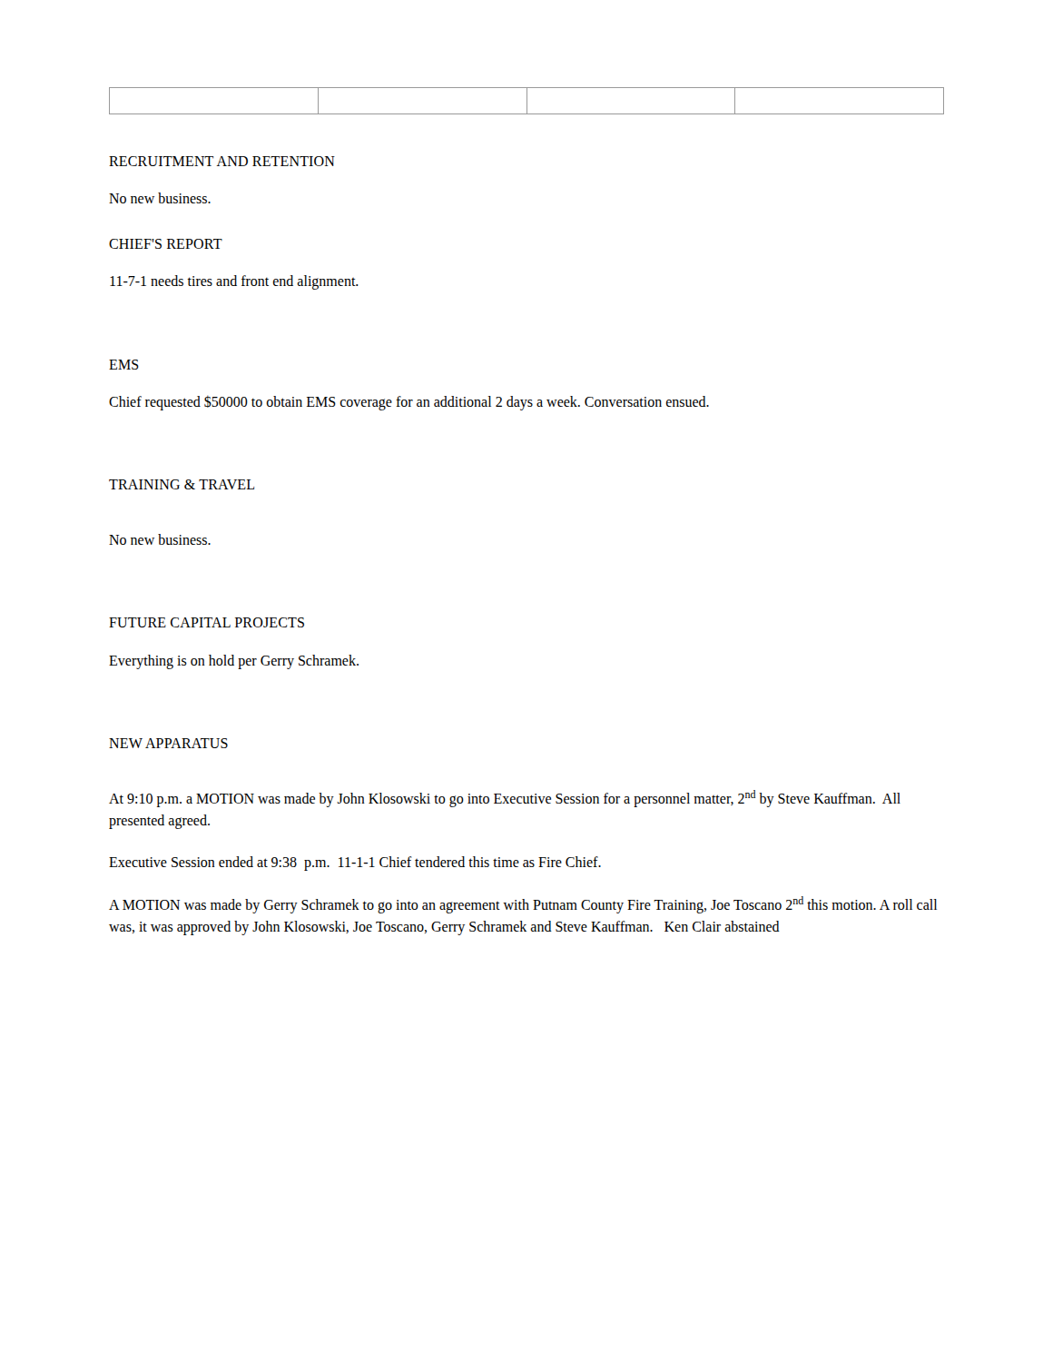RECRUITMENT AND RETENTION
No new business.
CHIEF'S REPORT
11-7-1 needs tires and front end alignment.
EMS
Chief requested $50000 to obtain EMS coverage for an additional 2 days a week. Conversation ensued.
TRAINING & TRAVEL
No new business.
FUTURE CAPITAL PROJECTS
Everything is on hold per Gerry Schramek.
NEW APPARATUS
At 9:10 p.m. a MOTION was made by John Klosowski to go into Executive Session for a personnel matter, 2nd by Steve Kauffman. All presented agreed.
Executive Session ended at 9:38 p.m. 11-1-1 Chief tendered this time as Fire Chief.
A MOTION was made by Gerry Schramek to go into an agreement with Putnam County Fire Training, Joe Toscano 2nd this motion. A roll call was, it was approved by John Klosowski, Joe Toscano, Gerry Schramek and Steve Kauffman. Ken Clair abstained